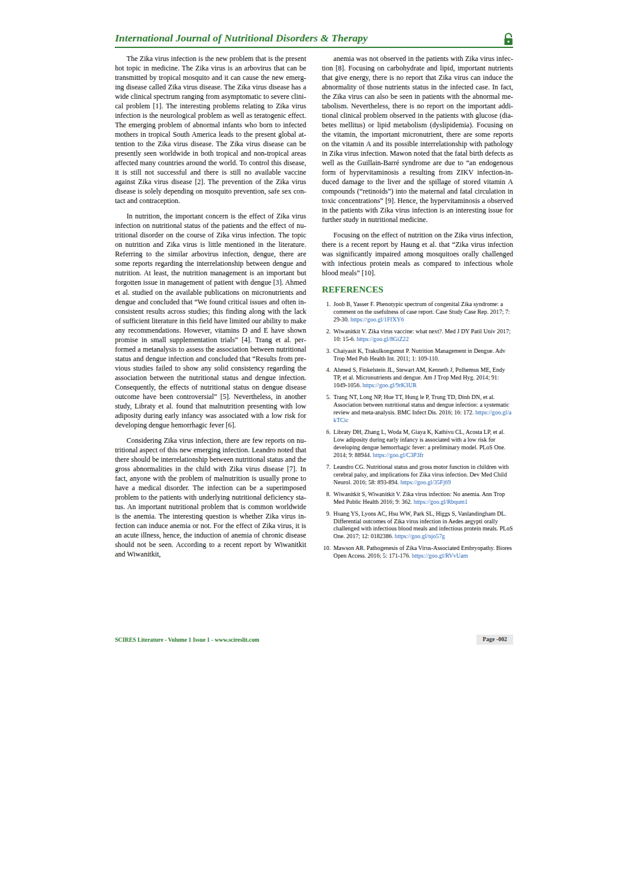International Journal of Nutritional Disorders & Therapy
The Zika virus infection is the new problem that is the present hot topic in medicine. The Zika virus is an arbovirus that can be transmitted by tropical mosquito and it can cause the new emerging disease called Zika virus disease. The Zika virus disease has a wide clinical spectrum ranging from asymptomatic to severe clinical problem [1]. The interesting problems relating to Zika virus infection is the neurological problem as well as teratogenic effect. The emerging problem of abnormal infants who born to infected mothers in tropical South America leads to the present global attention to the Zika virus disease. The Zika virus disease can be presently seen worldwide in both tropical and non-tropical areas affected many countries around the world. To control this disease, it is still not successful and there is still no available vaccine against Zika virus disease [2]. The prevention of the Zika virus disease is solely depending on mosquito prevention, safe sex contact and contraception.
In nutrition, the important concern is the effect of Zika virus infection on nutritional status of the patients and the effect of nutritional disorder on the course of Zika virus infection. The topic on nutrition and Zika virus is little mentioned in the literature. Referring to the similar arbovirus infection, dengue, there are some reports regarding the interrelationship between dengue and nutrition. At least, the nutrition management is an important but forgotten issue in management of patient with dengue [3]. Ahmed et al. studied on the available publications on micronutrients and dengue and concluded that “We found critical issues and often inconsistent results across studies; this finding along with the lack of sufficient literature in this field have limited our ability to make any recommendations. However, vitamins D and E have shown promise in small supplementation trials” [4]. Trang et al. performed a metanalysis to assess the association between nutritional status and dengue infection and concluded that “Results from previous studies failed to show any solid consistency regarding the association between the nutritional status and dengue infection. Consequently, the effects of nutritional status on dengue disease outcome have been controversial” [5]. Nevertheless, in another study, Libraty et al. found that malnutrition presenting with low adiposity during early infancy was associated with a low risk for developing dengue hemorrhagic fever [6].
Considering Zika virus infection, there are few reports on nutritional aspect of this new emerging infection. Leandro noted that there should be interrelationship between nutritional status and the gross abnormalities in the child with Zika virus disease [7]. In fact, anyone with the problem of malnutrition is usually prone to have a medical disorder. The infection can be a superimposed problem to the patients with underlying nutritional deficiency status. An important nutritional problem that is common worldwide is the anemia. The interesting question is whether Zika virus infection can induce anemia or not. For the effect of Zika virus, it is an acute illness, hence, the induction of anemia of chronic disease should not be seen. According to a recent report by Wiwanitkit and Wiwanitkit,
anemia was not observed in the patients with Zika virus infection [8]. Focusing on carbohydrate and lipid, important nutrients that give energy, there is no report that Zika virus can induce the abnormality of those nutrients status in the infected case. In fact, the Zika virus can also be seen in patients with the abnormal metabolism. Nevertheless, there is no report on the important additional clinical problem observed in the patients with glucose (diabetes mellitus) or lipid metabolism (dyslipidemia). Focusing on the vitamin, the important micronutrient, there are some reports on the vitamin A and its possible interrelationship with pathology in Zika virus infection. Mawon noted that the fatal birth defects as well as the Guillain-Barré syndrome are due to “an endogenous form of hypervitaminosis a resulting from ZIKV infection-induced damage to the liver and the spillage of stored vitamin A compounds (“retinoids”) into the maternal and fatal circulation in toxic concentrations” [9]. Hence, the hypervitaminosis a observed in the patients with Zika virus infection is an interesting issue for further study in nutritional medicine.
Focusing on the effect of nutrition on the Zika virus infection, there is a recent report by Haung et al. that “Zika virus infection was significantly impaired among mosquitoes orally challenged with infectious protein meals as compared to infectious whole blood meals” [10].
REFERENCES
Joob B, Yasser F. Phenotypic spectrum of congenital Zika syndrome: a comment on the usefulness of case report. Case Study Case Rep. 2017; 7: 29-30. https://goo.gl/1FfXY6
Wiwanitkit V. Zika virus vaccine: what next?. Med J DY Patil Univ 2017; 10: 15-6. https://goo.gl/8GiZ22
Chaiyasit K, Trakulkongsmut P. Nutrition Management in Dengue. Adv Trop Med Pub Health Int. 2011; 1: 109-110.
Ahmed S, Finkelstein JL, Stewart AM, Kenneth J, Polhemus ME, Endy TP, et al. Micronutrients and dengue. Am J Trop Med Hyg. 2014; 91: 1049-1056. https://goo.gl/9rK3UR
Trang NT, Long NP, Hue TT, Hung le P, Trung TD, Dinh DN, et al. Association between nutritional status and dengue infection: a systematic review and meta-analysis. BMC Infect Dis. 2016; 16: 172. https://goo.gl/akTCic
Libraty DH, Zhang L, Woda M, Giaya K, Kathivu CL, Acosta LP, et al. Low adiposity during early infancy is associated with a low risk for developing dengue hemorrhagic fever: a preliminary model. PLoS One. 2014; 9: 88944. https://goo.gl/C3P3fr
Leandro CG. Nutritional status and gross motor function in children with cerebral palsy, and implications for Zika virus infection. Dev Med Child Neurol. 2016; 58: 893-894. https://goo.gl/35Fj69
Wiwanitkit S, Wiwanitkit V. Zika virus infection: No anemia. Ann Trop Med Public Health 2016; 9: 362. https://goo.gl/Rbqum1
Huang YS, Lyons AC, Hsu WW, Park SL, Higgs S, Vanlandingham DL. Differential outcomes of Zika virus infection in Aedes aegypti orally challenged with infectious blood meals and infectious protein meals. PLoS One. 2017; 12: 0182386. https://goo.gl/njo57g
Mawson AR. Pathogenesis of Zika Virus-Associated Embryopathy. Biores Open Access. 2016; 5: 171-176. https://goo.gl/RVvUam
SCIRES Literature - Volume 1 Issue 1 - www.scireslit.com Page -002